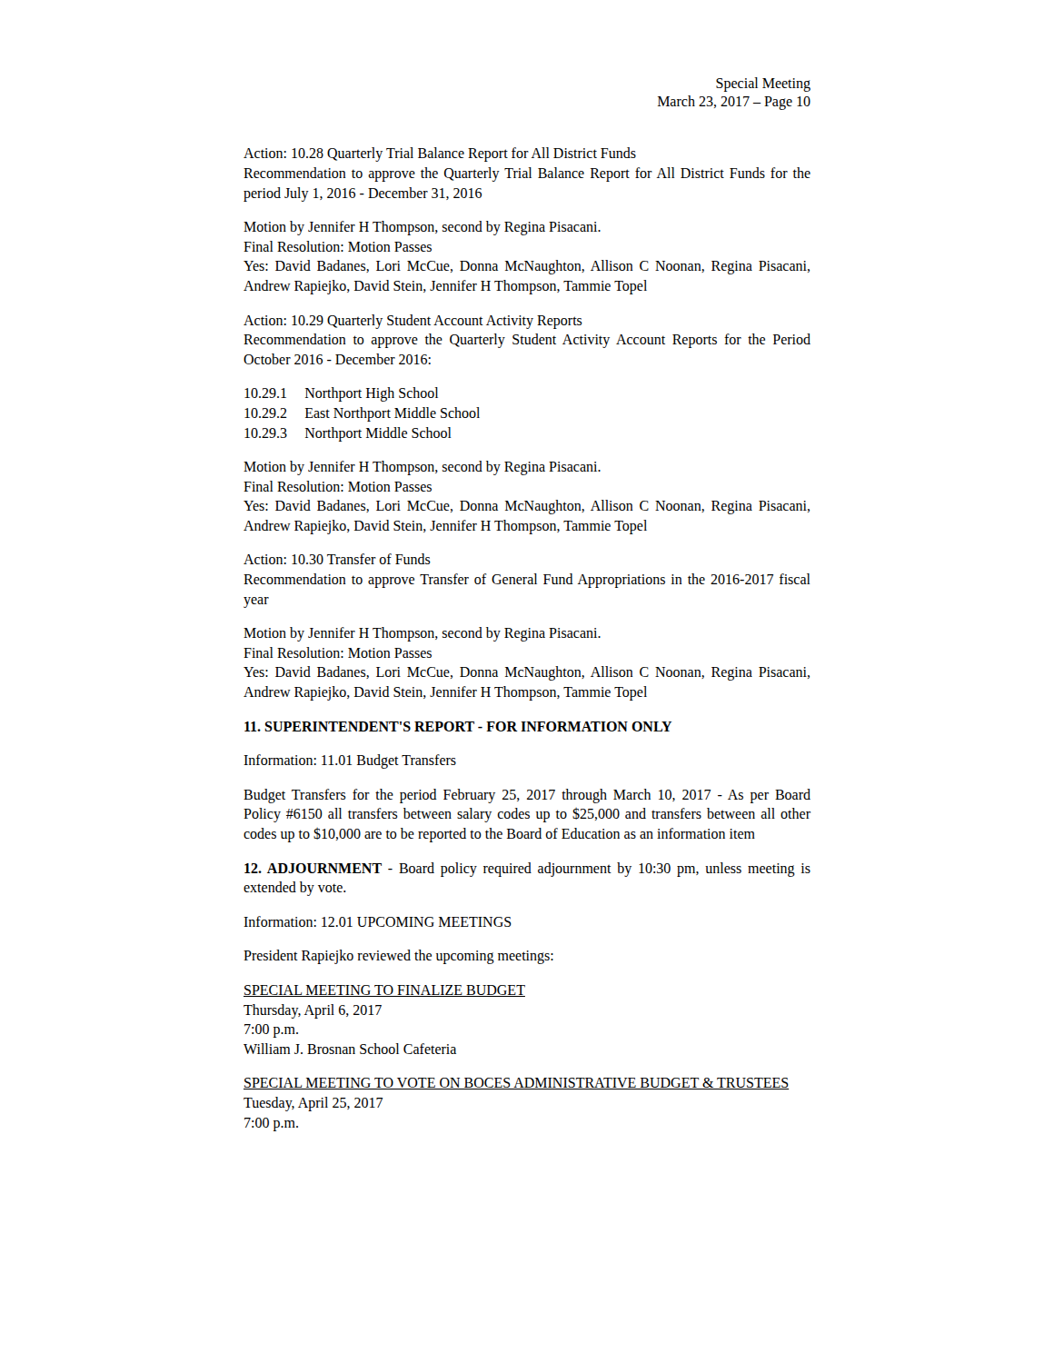Special Meeting
March 23, 2017 – Page 10
Action: 10.28 Quarterly Trial Balance Report for All District Funds
Recommendation to approve the Quarterly Trial Balance Report for All District Funds for the period July 1, 2016 - December 31, 2016
Motion by Jennifer H Thompson, second by Regina Pisacani.
Final Resolution: Motion Passes
Yes: David Badanes, Lori McCue, Donna McNaughton, Allison C Noonan, Regina Pisacani, Andrew Rapiejko, David Stein, Jennifer H Thompson, Tammie Topel
Action: 10.29 Quarterly Student Account Activity Reports
Recommendation to approve the Quarterly Student Activity Account Reports for the Period October 2016 - December 2016:
10.29.1 Northport High School
10.29.2 East Northport Middle School
10.29.3 Northport Middle School
Motion by Jennifer H Thompson, second by Regina Pisacani.
Final Resolution: Motion Passes
Yes: David Badanes, Lori McCue, Donna McNaughton, Allison C Noonan, Regina Pisacani, Andrew Rapiejko, David Stein, Jennifer H Thompson, Tammie Topel
Action: 10.30 Transfer of Funds
Recommendation to approve Transfer of General Fund Appropriations in the 2016-2017 fiscal year
Motion by Jennifer H Thompson, second by Regina Pisacani.
Final Resolution: Motion Passes
Yes: David Badanes, Lori McCue, Donna McNaughton, Allison C Noonan, Regina Pisacani, Andrew Rapiejko, David Stein, Jennifer H Thompson, Tammie Topel
11. SUPERINTENDENT'S REPORT - FOR INFORMATION ONLY
Information: 11.01 Budget Transfers
Budget Transfers for the period February 25, 2017 through March 10, 2017 - As per Board Policy #6150 all transfers between salary codes up to $25,000 and transfers between all other codes up to $10,000 are to be reported to the Board of Education as an information item
12. ADJOURNMENT - Board policy required adjournment by 10:30 pm, unless meeting is extended by vote.
Information: 12.01 UPCOMING MEETINGS
President Rapiejko reviewed the upcoming meetings:
SPECIAL MEETING TO FINALIZE BUDGET
Thursday, April 6, 2017
7:00 p.m.
William J. Brosnan School Cafeteria
SPECIAL MEETING TO VOTE ON BOCES ADMINISTRATIVE BUDGET & TRUSTEES
Tuesday, April 25, 2017
7:00 p.m.